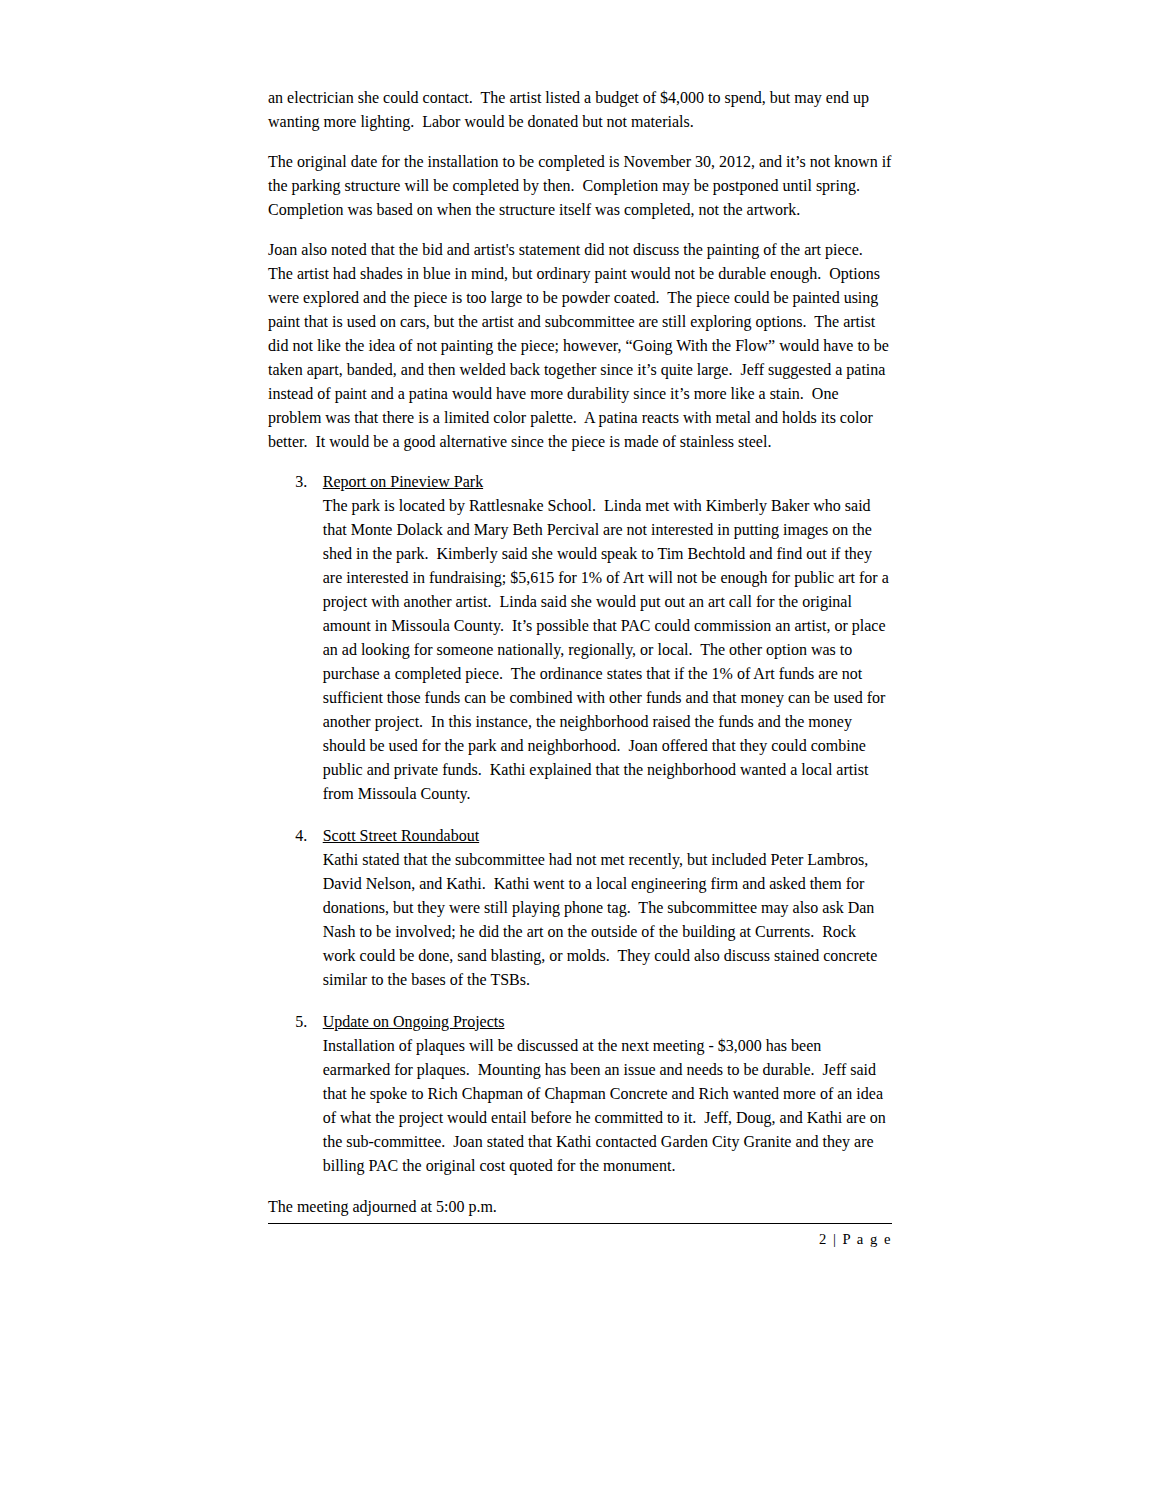an electrician she could contact. The artist listed a budget of $4,000 to spend, but may end up wanting more lighting. Labor would be donated but not materials.
The original date for the installation to be completed is November 30, 2012, and it’s not known if the parking structure will be completed by then. Completion may be postponed until spring. Completion was based on when the structure itself was completed, not the artwork.
Joan also noted that the bid and artist's statement did not discuss the painting of the art piece. The artist had shades in blue in mind, but ordinary paint would not be durable enough. Options were explored and the piece is too large to be powder coated. The piece could be painted using paint that is used on cars, but the artist and subcommittee are still exploring options. The artist did not like the idea of not painting the piece; however, “Going With the Flow” would have to be taken apart, banded, and then welded back together since it’s quite large. Jeff suggested a patina instead of paint and a patina would have more durability since it’s more like a stain. One problem was that there is a limited color palette. A patina reacts with metal and holds its color better. It would be a good alternative since the piece is made of stainless steel.
Report on Pineview Park The park is located by Rattlesnake School. Linda met with Kimberly Baker who said that Monte Dolack and Mary Beth Percival are not interested in putting images on the shed in the park. Kimberly said she would speak to Tim Bechtold and find out if they are interested in fundraising; $5,615 for 1% of Art will not be enough for public art for a project with another artist. Linda said she would put out an art call for the original amount in Missoula County. It’s possible that PAC could commission an artist, or place an ad looking for someone nationally, regionally, or local. The other option was to purchase a completed piece. The ordinance states that if the 1% of Art funds are not sufficient those funds can be combined with other funds and that money can be used for another project. In this instance, the neighborhood raised the funds and the money should be used for the park and neighborhood. Joan offered that they could combine public and private funds. Kathi explained that the neighborhood wanted a local artist from Missoula County.
Scott Street Roundabout Kathi stated that the subcommittee had not met recently, but included Peter Lambros, David Nelson, and Kathi. Kathi went to a local engineering firm and asked them for donations, but they were still playing phone tag. The subcommittee may also ask Dan Nash to be involved; he did the art on the outside of the building at Currents. Rock work could be done, sand blasting, or molds. They could also discuss stained concrete similar to the bases of the TSBs.
Update on Ongoing Projects Installation of plaques will be discussed at the next meeting - $3,000 has been earmarked for plaques. Mounting has been an issue and needs to be durable. Jeff said that he spoke to Rich Chapman of Chapman Concrete and Rich wanted more of an idea of what the project would entail before he committed to it. Jeff, Doug, and Kathi are on the sub-committee. Joan stated that Kathi contacted Garden City Granite and they are billing PAC the original cost quoted for the monument.
The meeting adjourned at 5:00 p.m.
2 | P a g e